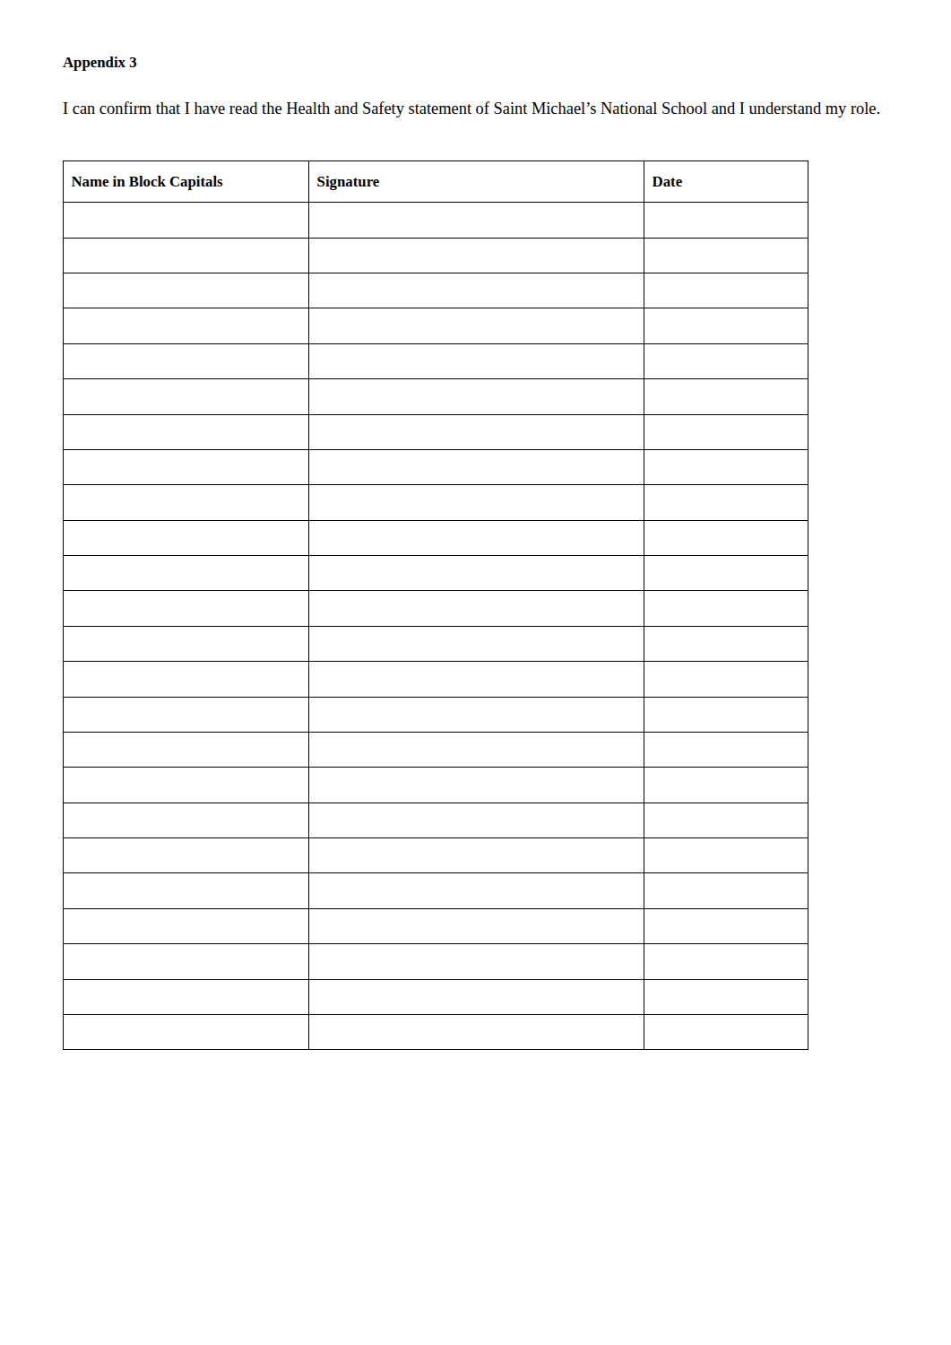Appendix 3
I can confirm that I have read the Health and Safety statement of Saint Michael’s National School and I understand my role.
| Name in Block Capitals | Signature | Date |
| --- | --- | --- |